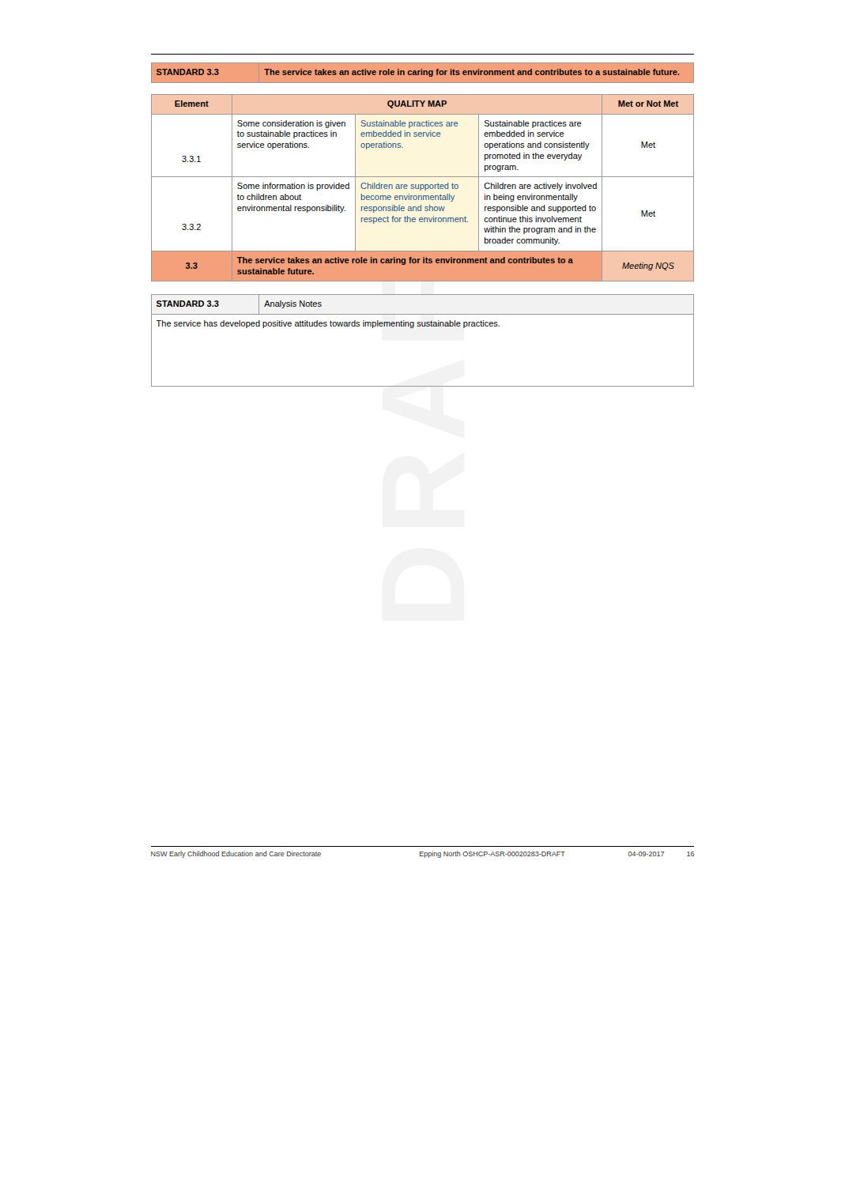DRAFT
| STANDARD 3.3 | The service takes an active role in caring for its environment and contributes to a sustainable future. |
| Element | QUALITY MAP | Met or Not Met |
| 3.3.1 | Some consideration is given to sustainable practices in service operations. | Sustainable practices are embedded in service operations. | Sustainable practices are embedded in service operations and consistently promoted in the everyday program. | Met |
| 3.3.2 | Some information is provided to children about environmental responsibility. | Children are supported to become environmentally responsible and show respect for the environment. | Children are actively involved in being environmentally responsible and supported to continue this involvement within the program and in the broader community. | Met |
| 3.3 | The service takes an active role in caring for its environment and contributes to a sustainable future. | Meeting NQS |
| STANDARD 3.3 | Analysis Notes |
| The service has developed positive attitudes towards implementing sustainable practices. |
NSW Early Childhood Education and Care Directorate
Epping North OSHCP-ASR-00020283-DRAFT
04-09-201716